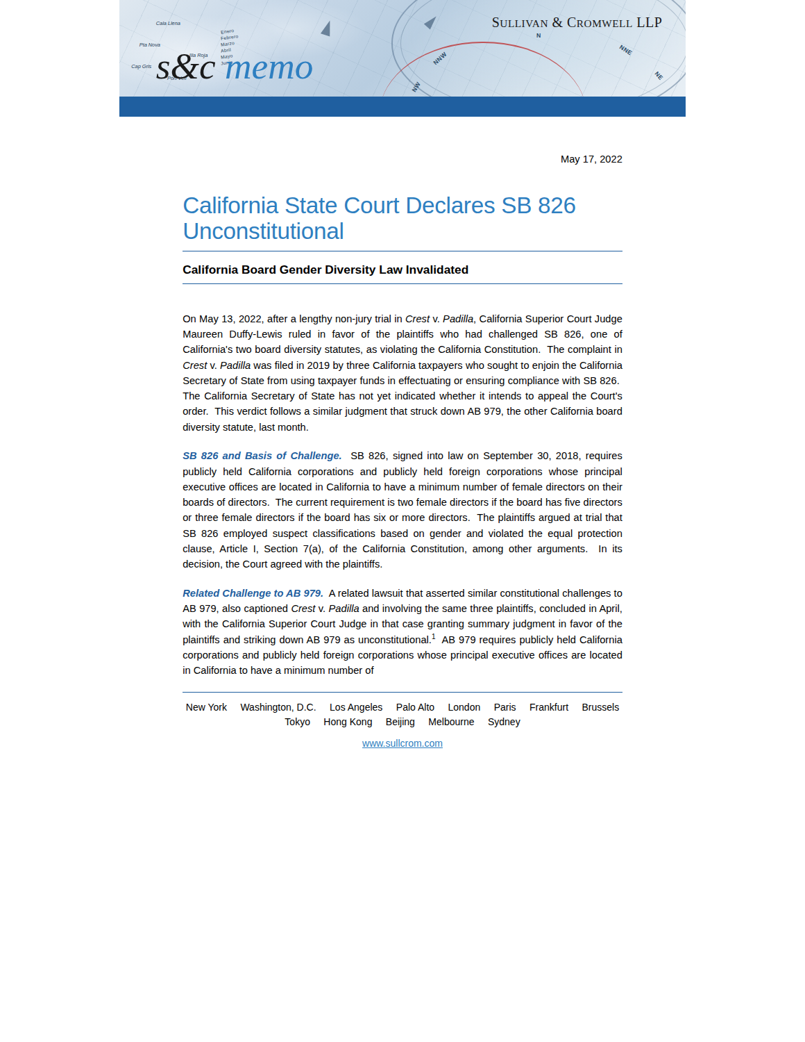Cala Llena Pta Nova Cap Gris Port Vell Illa Roja
NNW NW N NNE NE
Enero
Febrero
Marzo
Abril
Mayo
Junio
SULLIVAN & CROMWELL LLP
s&c memo
May 17, 2022
California State Court Declares SB 826 Unconstitutional
California Board Gender Diversity Law Invalidated
On May 13, 2022, after a lengthy non-jury trial in Crest v. Padilla, California Superior Court Judge Maureen Duffy-Lewis ruled in favor of the plaintiffs who had challenged SB 826, one of California's two board diversity statutes, as violating the California Constitution. The complaint in Crest v. Padilla was filed in 2019 by three California taxpayers who sought to enjoin the California Secretary of State from using taxpayer funds in effectuating or ensuring compliance with SB 826. The California Secretary of State has not yet indicated whether it intends to appeal the Court's order. This verdict follows a similar judgment that struck down AB 979, the other California board diversity statute, last month.
SB 826 and Basis of Challenge. SB 826, signed into law on September 30, 2018, requires publicly held California corporations and publicly held foreign corporations whose principal executive offices are located in California to have a minimum number of female directors on their boards of directors. The current requirement is two female directors if the board has five directors or three female directors if the board has six or more directors. The plaintiffs argued at trial that SB 826 employed suspect classifications based on gender and violated the equal protection clause, Article I, Section 7(a), of the California Constitution, among other arguments. In its decision, the Court agreed with the plaintiffs.
Related Challenge to AB 979. A related lawsuit that asserted similar constitutional challenges to AB 979, also captioned Crest v. Padilla and involving the same three plaintiffs, concluded in April, with the California Superior Court Judge in that case granting summary judgment in favor of the plaintiffs and striking down AB 979 as unconstitutional.1 AB 979 requires publicly held California corporations and publicly held foreign corporations whose principal executive offices are located in California to have a minimum number of
New York Washington, D.C. Los Angeles Palo Alto London Paris Frankfurt Brussels Tokyo Hong Kong Beijing Melbourne Sydney
www.sullcrom.com